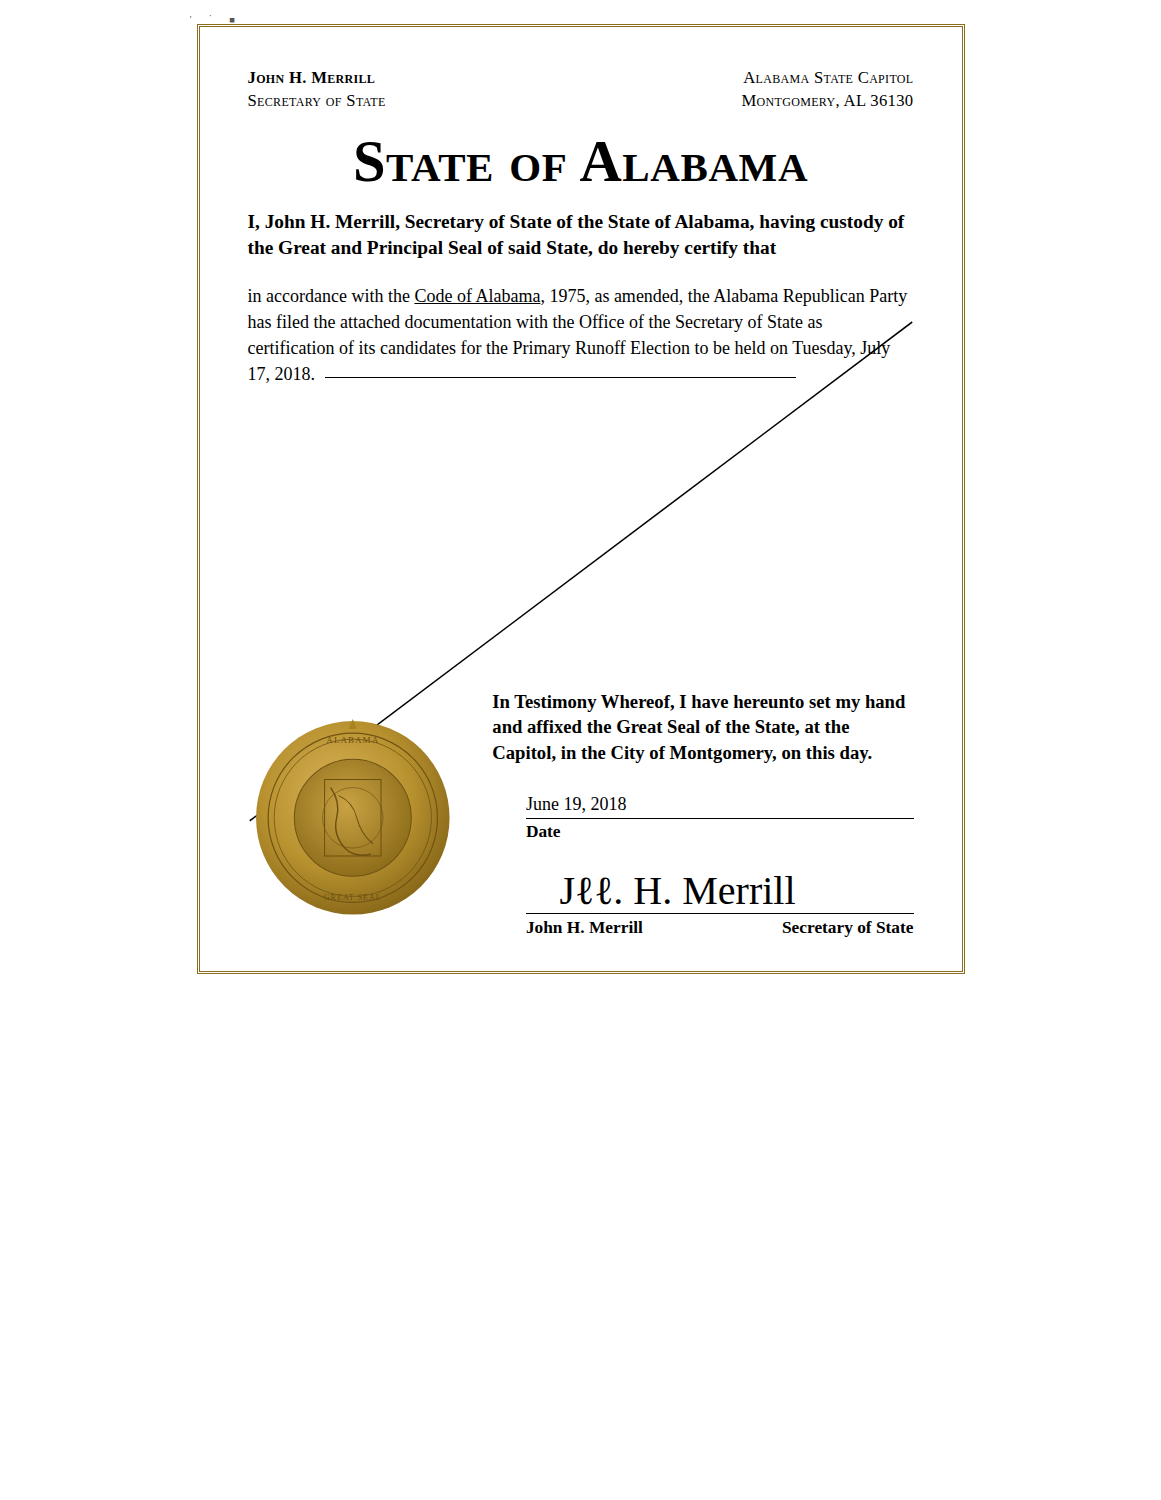'·■
John H. Merrill
Secretary of State
Alabama State Capitol
Montgomery, AL 36130
State of Alabama
I, John H. Merrill, Secretary of State of the State of Alabama, having custody of the Great and Principal Seal of said State, do hereby certify that
in accordance with the Code of Alabama, 1975, as amended, the Alabama Republican Party has filed the attached documentation with the Office of the Secretary of State as certification of its candidates for the Primary Runoff Election to be held on Tuesday, July 17, 2018.
In Testimony Whereof, I have hereunto set my hand and affixed the Great Seal of the State, at the Capitol, in the City of Montgomery, on this day.
June 19, 2018
Date
Jℓℓ. H. Merrill
John H. Merrill Secretary of State
ALABAMA GREAT SEAL